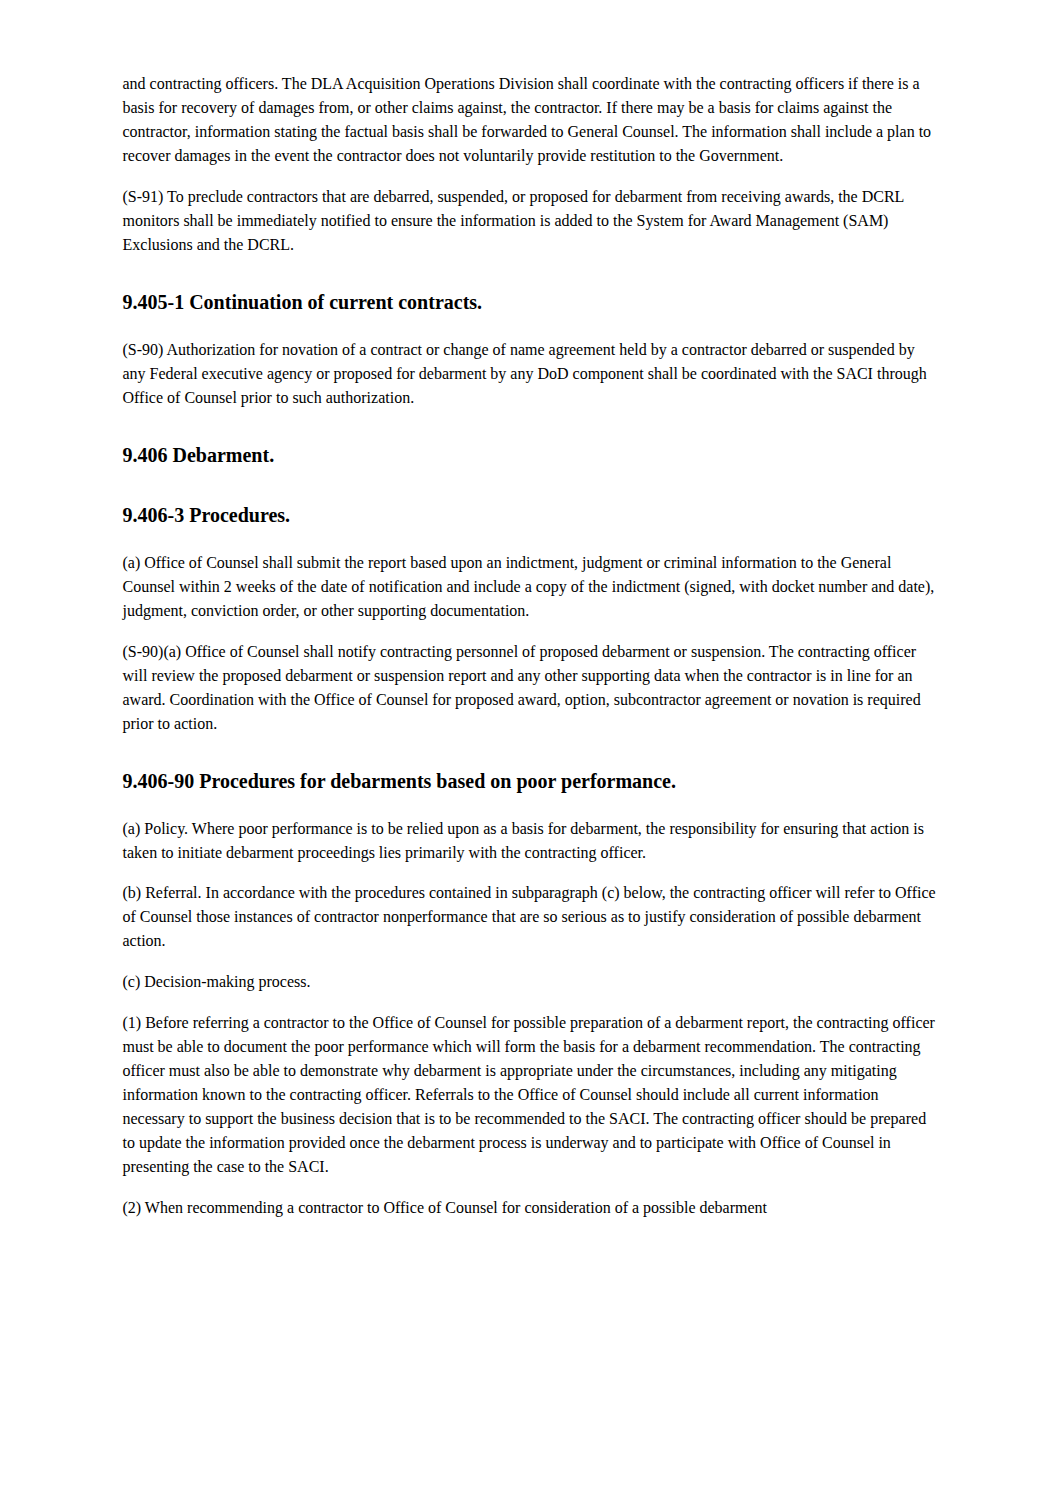and contracting officers. The DLA Acquisition Operations Division shall coordinate with the contracting officers if there is a basis for recovery of damages from, or other claims against, the contractor. If there may be a basis for claims against the contractor, information stating the factual basis shall be forwarded to General Counsel. The information shall include a plan to recover damages in the event the contractor does not voluntarily provide restitution to the Government.
(S-91) To preclude contractors that are debarred, suspended, or proposed for debarment from receiving awards, the DCRL monitors shall be immediately notified to ensure the information is added to the System for Award Management (SAM) Exclusions and the DCRL.
9.405-1 Continuation of current contracts.
(S-90) Authorization for novation of a contract or change of name agreement held by a contractor debarred or suspended by any Federal executive agency or proposed for debarment by any DoD component shall be coordinated with the SACI through Office of Counsel prior to such authorization.
9.406 Debarment.
9.406-3 Procedures.
(a) Office of Counsel shall submit the report based upon an indictment, judgment or criminal information to the General Counsel within 2 weeks of the date of notification and include a copy of the indictment (signed, with docket number and date), judgment, conviction order, or other supporting documentation.
(S-90)(a) Office of Counsel shall notify contracting personnel of proposed debarment or suspension. The contracting officer will review the proposed debarment or suspension report and any other supporting data when the contractor is in line for an award. Coordination with the Office of Counsel for proposed award, option, subcontractor agreement or novation is required prior to action.
9.406-90 Procedures for debarments based on poor performance.
(a) Policy. Where poor performance is to be relied upon as a basis for debarment, the responsibility for ensuring that action is taken to initiate debarment proceedings lies primarily with the contracting officer.
(b) Referral. In accordance with the procedures contained in subparagraph (c) below, the contracting officer will refer to Office of Counsel those instances of contractor nonperformance that are so serious as to justify consideration of possible debarment action.
(c) Decision-making process.
(1) Before referring a contractor to the Office of Counsel for possible preparation of a debarment report, the contracting officer must be able to document the poor performance which will form the basis for a debarment recommendation. The contracting officer must also be able to demonstrate why debarment is appropriate under the circumstances, including any mitigating information known to the contracting officer. Referrals to the Office of Counsel should include all current information necessary to support the business decision that is to be recommended to the SACI. The contracting officer should be prepared to update the information provided once the debarment process is underway and to participate with Office of Counsel in presenting the case to the SACI.
(2) When recommending a contractor to Office of Counsel for consideration of a possible debarment